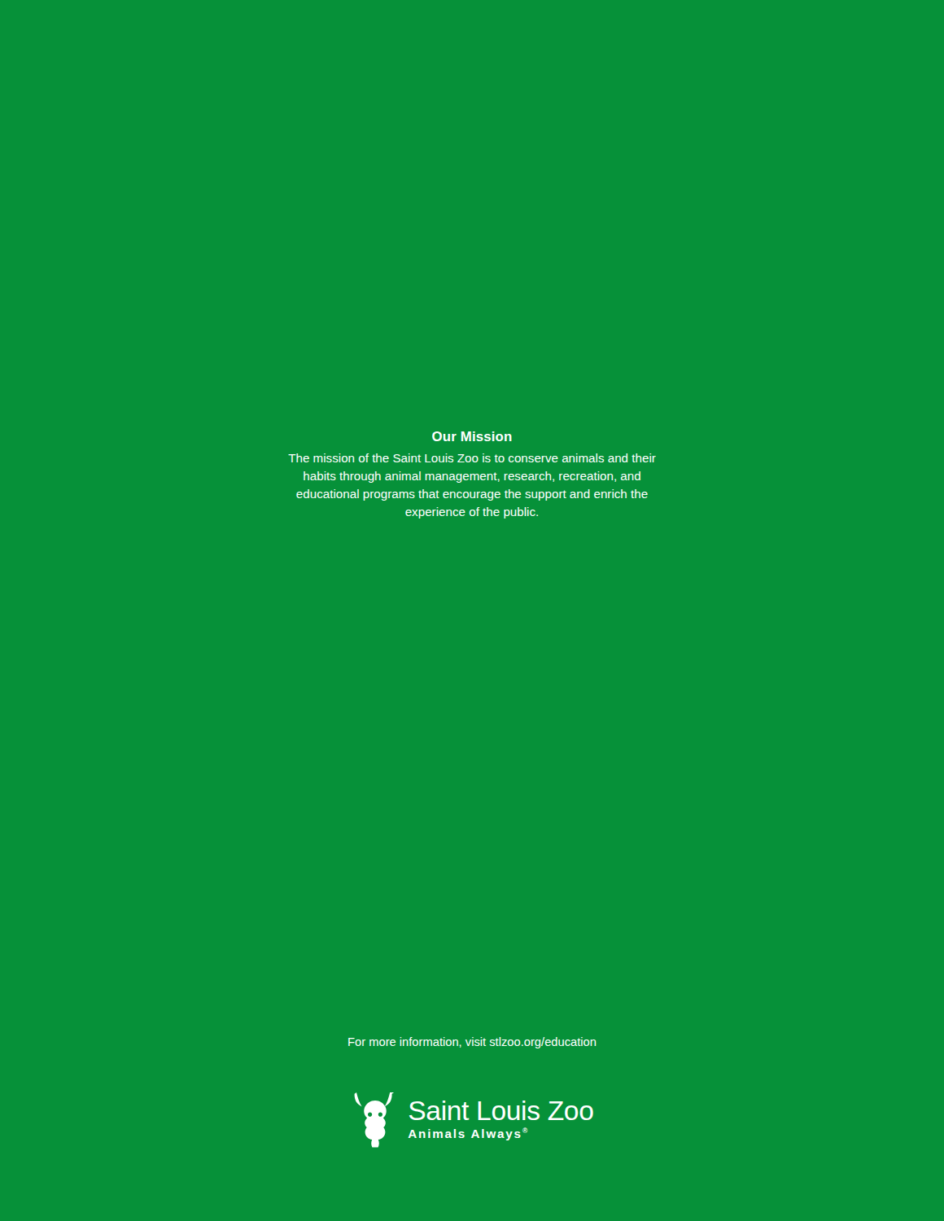Our Mission
The mission of the Saint Louis Zoo is to conserve animals and their habits through animal management, research, recreation, and educational programs that encourage the support and enrich the experience of the public.
For more information, visit stlzoo.org/education
Saint Louis Zoo Animals Always®